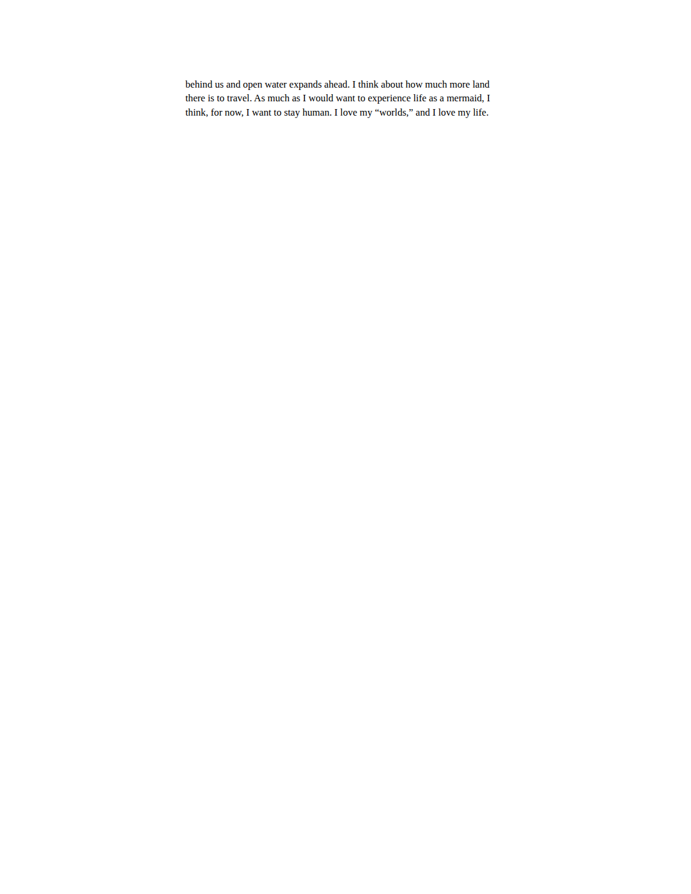behind us and open water expands ahead. I think about how much more land there is to travel. As much as I would want to experience life as a mermaid, I think, for now, I want to stay human. I love my “worlds,” and I love my life.